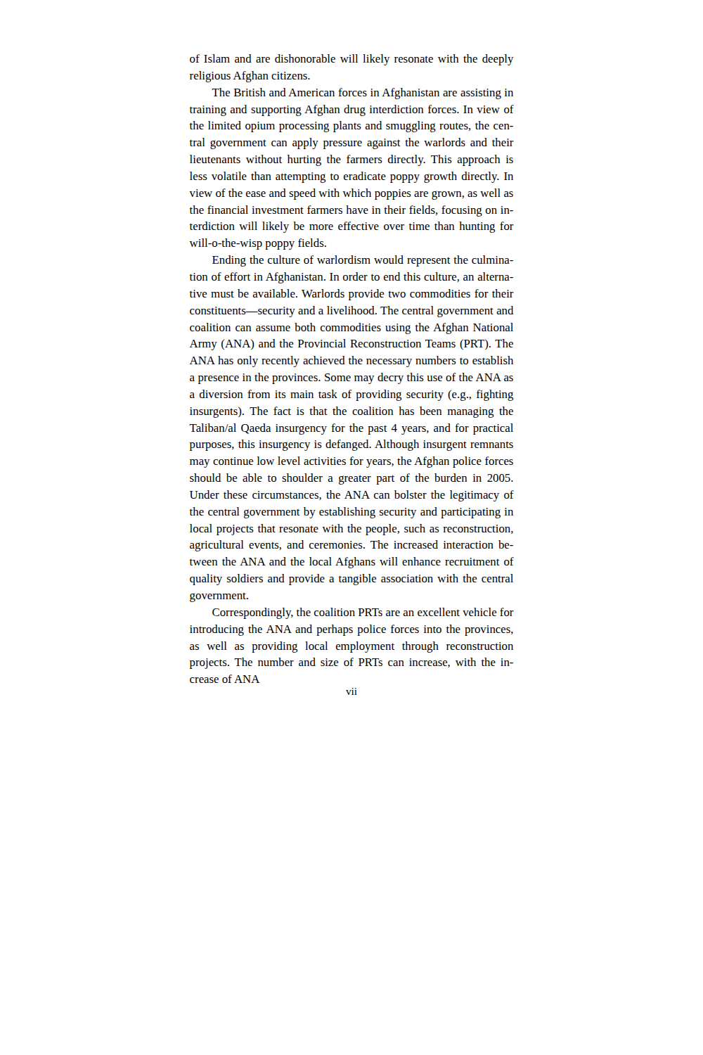of Islam and are dishonorable will likely resonate with the deeply religious Afghan citizens.
The British and American forces in Afghanistan are assisting in training and supporting Afghan drug interdiction forces. In view of the limited opium processing plants and smuggling routes, the central government can apply pressure against the warlords and their lieutenants without hurting the farmers directly. This approach is less volatile than attempting to eradicate poppy growth directly. In view of the ease and speed with which poppies are grown, as well as the financial investment farmers have in their fields, focusing on interdiction will likely be more effective over time than hunting for will-o-the-wisp poppy fields.
Ending the culture of warlordism would represent the culmination of effort in Afghanistan. In order to end this culture, an alternative must be available. Warlords provide two commodities for their constituents—security and a livelihood. The central government and coalition can assume both commodities using the Afghan National Army (ANA) and the Provincial Reconstruction Teams (PRT). The ANA has only recently achieved the necessary numbers to establish a presence in the provinces. Some may decry this use of the ANA as a diversion from its main task of providing security (e.g., fighting insurgents). The fact is that the coalition has been managing the Taliban/al Qaeda insurgency for the past 4 years, and for practical purposes, this insurgency is defanged. Although insurgent remnants may continue low level activities for years, the Afghan police forces should be able to shoulder a greater part of the burden in 2005. Under these circumstances, the ANA can bolster the legitimacy of the central government by establishing security and participating in local projects that resonate with the people, such as reconstruction, agricultural events, and ceremonies. The increased interaction between the ANA and the local Afghans will enhance recruitment of quality soldiers and provide a tangible association with the central government.
Correspondingly, the coalition PRTs are an excellent vehicle for introducing the ANA and perhaps police forces into the provinces, as well as providing local employment through reconstruction projects. The number and size of PRTs can increase, with the increase of ANA
vii